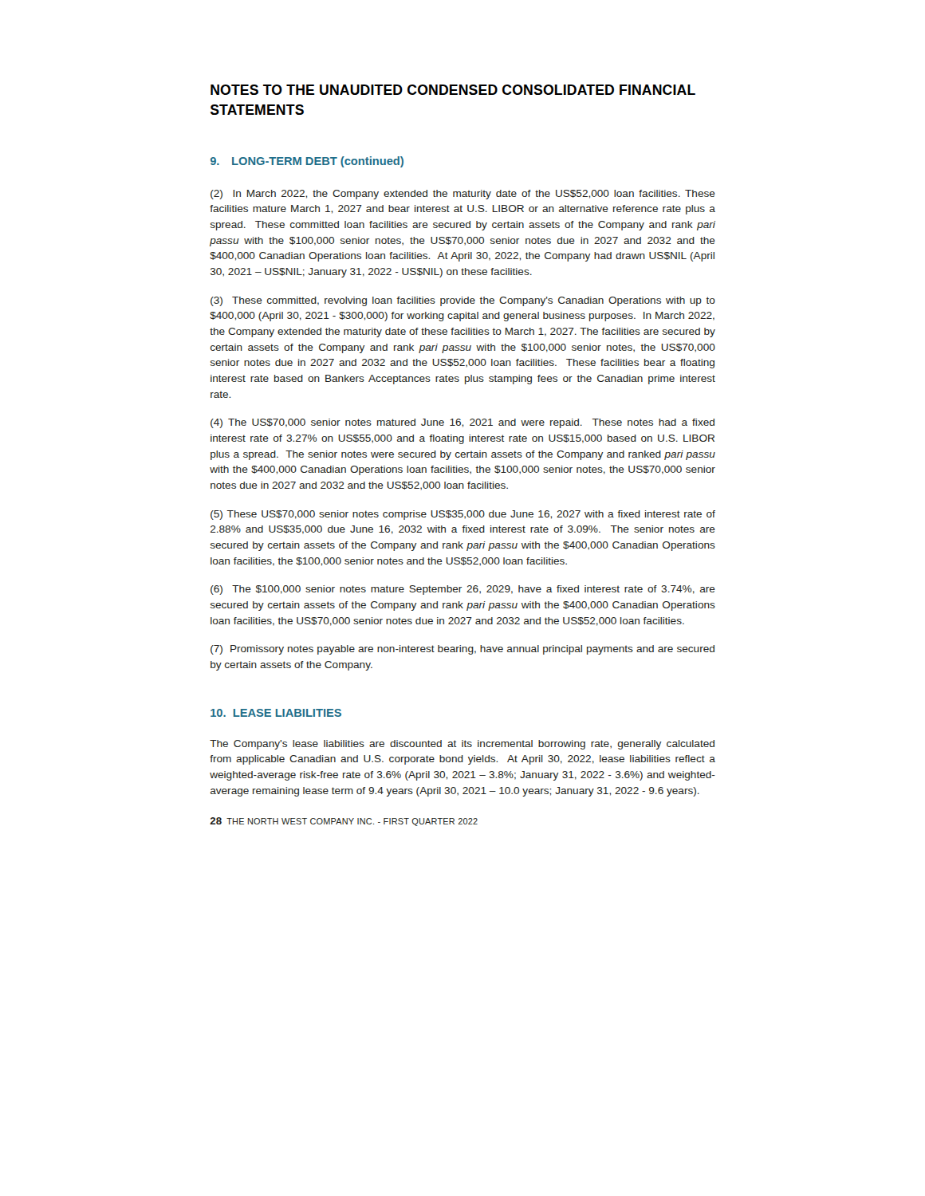NOTES TO THE UNAUDITED CONDENSED CONSOLIDATED FINANCIAL STATEMENTS
9. LONG-TERM DEBT (continued)
(2) In March 2022, the Company extended the maturity date of the US$52,000 loan facilities. These facilities mature March 1, 2027 and bear interest at U.S. LIBOR or an alternative reference rate plus a spread. These committed loan facilities are secured by certain assets of the Company and rank pari passu with the $100,000 senior notes, the US$70,000 senior notes due in 2027 and 2032 and the $400,000 Canadian Operations loan facilities. At April 30, 2022, the Company had drawn US$NIL (April 30, 2021 – US$NIL; January 31, 2022 - US$NIL) on these facilities.
(3) These committed, revolving loan facilities provide the Company's Canadian Operations with up to $400,000 (April 30, 2021 - $300,000) for working capital and general business purposes. In March 2022, the Company extended the maturity date of these facilities to March 1, 2027. The facilities are secured by certain assets of the Company and rank pari passu with the $100,000 senior notes, the US$70,000 senior notes due in 2027 and 2032 and the US$52,000 loan facilities. These facilities bear a floating interest rate based on Bankers Acceptances rates plus stamping fees or the Canadian prime interest rate.
(4) The US$70,000 senior notes matured June 16, 2021 and were repaid. These notes had a fixed interest rate of 3.27% on US$55,000 and a floating interest rate on US$15,000 based on U.S. LIBOR plus a spread. The senior notes were secured by certain assets of the Company and ranked pari passu with the $400,000 Canadian Operations loan facilities, the $100,000 senior notes, the US$70,000 senior notes due in 2027 and 2032 and the US$52,000 loan facilities.
(5) These US$70,000 senior notes comprise US$35,000 due June 16, 2027 with a fixed interest rate of 2.88% and US$35,000 due June 16, 2032 with a fixed interest rate of 3.09%. The senior notes are secured by certain assets of the Company and rank pari passu with the $400,000 Canadian Operations loan facilities, the $100,000 senior notes and the US$52,000 loan facilities.
(6) The $100,000 senior notes mature September 26, 2029, have a fixed interest rate of 3.74%, are secured by certain assets of the Company and rank pari passu with the $400,000 Canadian Operations loan facilities, the US$70,000 senior notes due in 2027 and 2032 and the US$52,000 loan facilities.
(7) Promissory notes payable are non-interest bearing, have annual principal payments and are secured by certain assets of the Company.
10. LEASE LIABILITIES
The Company's lease liabilities are discounted at its incremental borrowing rate, generally calculated from applicable Canadian and U.S. corporate bond yields. At April 30, 2022, lease liabilities reflect a weighted-average risk-free rate of 3.6% (April 30, 2021 – 3.8%; January 31, 2022 - 3.6%) and weighted-average remaining lease term of 9.4 years (April 30, 2021 – 10.0 years; January 31, 2022 - 9.6 years).
28 THE NORTH WEST COMPANY INC. - FIRST QUARTER 2022